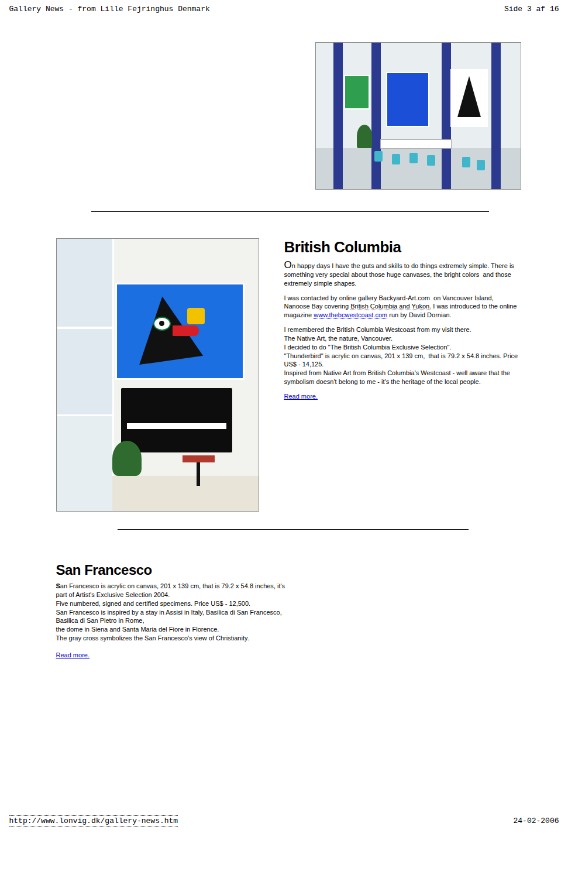Gallery News - from Lille Fejringhus Denmark
Side 3 af 16
British Columbia
On happy days I have the guts and skills to do things extremely simple. There is something very special about those huge canvases, the bright colors and those extremely simple shapes.
I was contacted by online gallery Backyard-Art.com on Vancouver Island, Nanoose Bay covering British Columbia and Yukon. I was introduced to the online magazine www.thebcwestcoast.com run by David Dornian.
I remembered the British Columbia Westcoast from my visit there.
The Native Art, the nature, Vancouver.
I decided to do "The British Columbia Exclusive Selection".
"Thunderbird" is acrylic on canvas, 201 x 139 cm, that is 79.2 x 54.8 inches. Price US$ - 14,125.
Inspired from Native Art from British Columbia's Westcoast - well aware that the symbolism doesn't belong to me - it's the heritage of the local people.
Read more.
San Francesco
San Francesco is acrylic on canvas, 201 x 139 cm, that is 79.2 x 54.8 inches, it's part of Artist's Exclusive Selection 2004.
Five numbered, signed and certified specimens. Price US$ - 12,500.
San Francesco is inspired by a stay in Assisi in Italy, Basilica di San Francesco,
Basilica di San Pietro in Rome,
the dome in Siena and Santa Maria del Fiore in Florence.
The gray cross symbolizes the San Francesco's view of Christianity.
Read more.
http://www.lonvig.dk/gallery-news.htm
24-02-2006